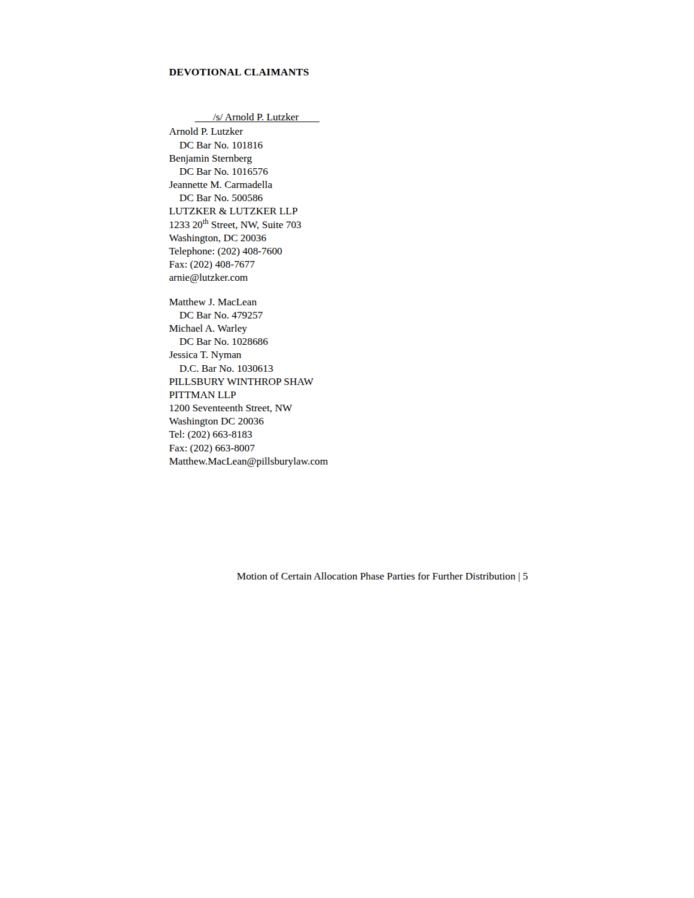DEVOTIONAL CLAIMANTS
/s/ Arnold P. Lutzker
Arnold P. Lutzker
DC Bar No. 101816
Benjamin Sternberg
DC Bar No. 1016576
Jeannette M. Carmadella
DC Bar No. 500586
LUTZKER & LUTZKER LLP
1233 20th Street, NW, Suite 703
Washington, DC 20036
Telephone: (202) 408-7600
Fax: (202) 408-7677
arnie@lutzker.com
Matthew J. MacLean
DC Bar No. 479257
Michael A. Warley
DC Bar No. 1028686
Jessica T. Nyman
D.C. Bar No. 1030613
PILLSBURY WINTHROP SHAW
PITTMAN LLP
1200 Seventeenth Street, NW
Washington DC 20036
Tel: (202) 663-8183
Fax: (202) 663-8007
Matthew.MacLean@pillsburylaw.com
Motion of Certain Allocation Phase Parties for Further Distribution | 5